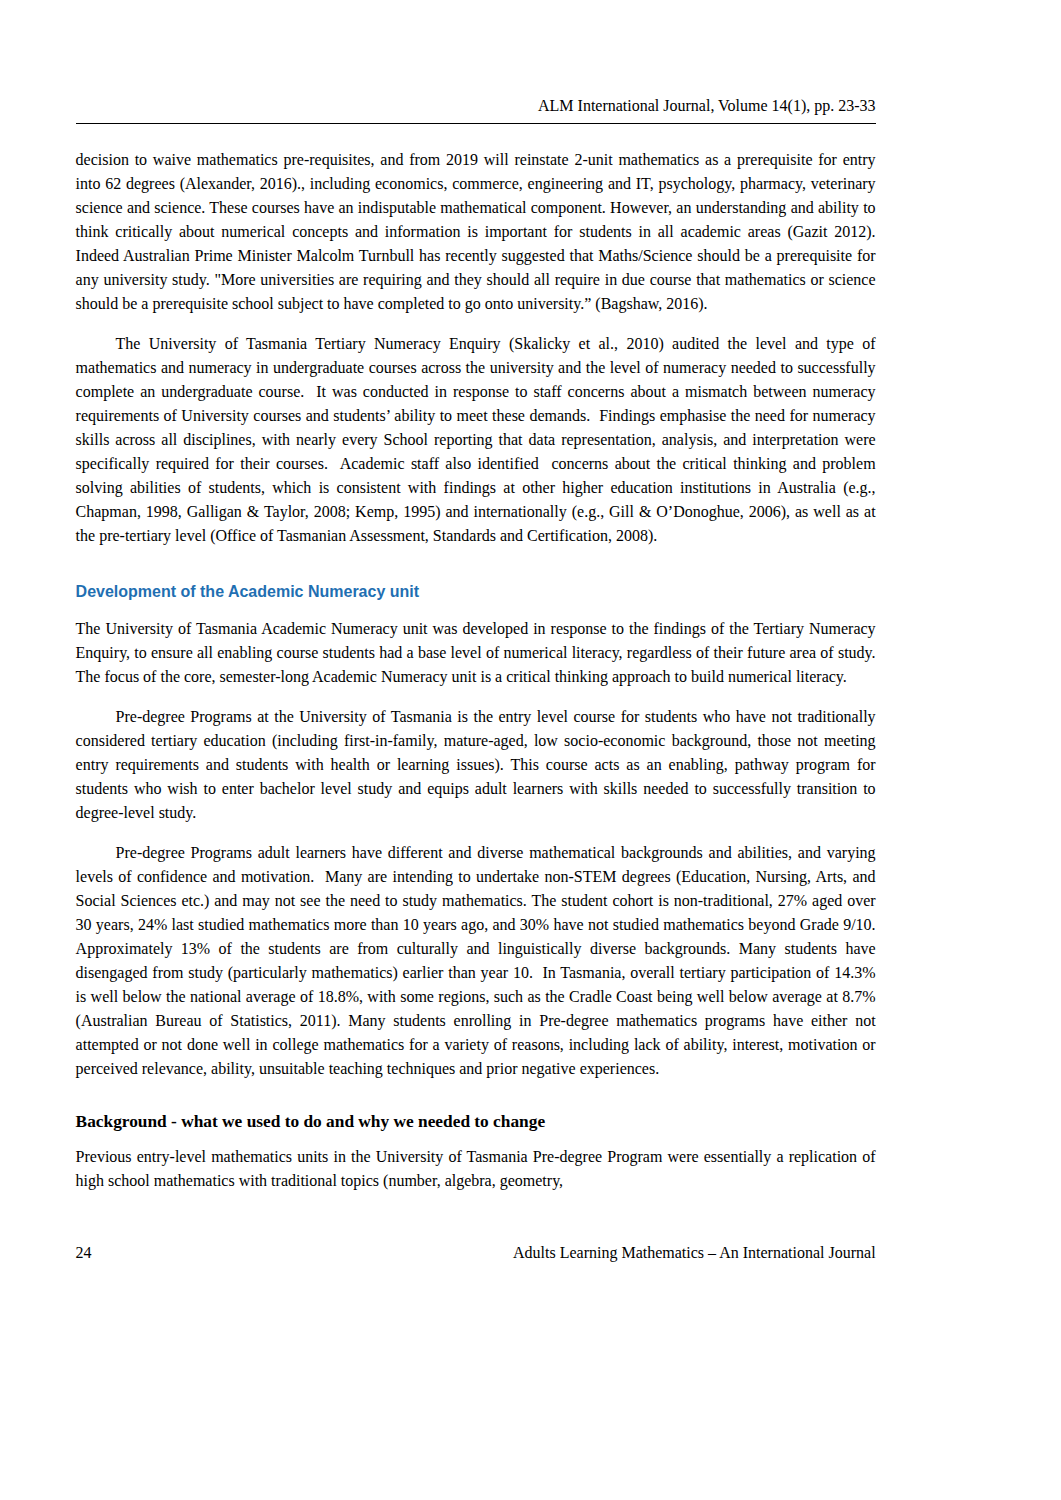ALM International Journal, Volume 14(1), pp. 23-33
decision to waive mathematics pre-requisites, and from 2019 will reinstate 2-unit mathematics as a prerequisite for entry into 62 degrees (Alexander, 2016)., including economics, commerce, engineering and IT, psychology, pharmacy, veterinary science and science. These courses have an indisputable mathematical component. However, an understanding and ability to think critically about numerical concepts and information is important for students in all academic areas (Gazit 2012). Indeed Australian Prime Minister Malcolm Turnbull has recently suggested that Maths/Science should be a prerequisite for any university study. "More universities are requiring and they should all require in due course that mathematics or science should be a prerequisite school subject to have completed to go onto university.” (Bagshaw, 2016).
The University of Tasmania Tertiary Numeracy Enquiry (Skalicky et al., 2010) audited the level and type of mathematics and numeracy in undergraduate courses across the university and the level of numeracy needed to successfully complete an undergraduate course. It was conducted in response to staff concerns about a mismatch between numeracy requirements of University courses and students’ ability to meet these demands. Findings emphasise the need for numeracy skills across all disciplines, with nearly every School reporting that data representation, analysis, and interpretation were specifically required for their courses. Academic staff also identified concerns about the critical thinking and problem solving abilities of students, which is consistent with findings at other higher education institutions in Australia (e.g., Chapman, 1998, Galligan & Taylor, 2008; Kemp, 1995) and internationally (e.g., Gill & O’Donoghue, 2006), as well as at the pre-tertiary level (Office of Tasmanian Assessment, Standards and Certification, 2008).
Development of the Academic Numeracy unit
The University of Tasmania Academic Numeracy unit was developed in response to the findings of the Tertiary Numeracy Enquiry, to ensure all enabling course students had a base level of numerical literacy, regardless of their future area of study. The focus of the core, semester-long Academic Numeracy unit is a critical thinking approach to build numerical literacy.
Pre-degree Programs at the University of Tasmania is the entry level course for students who have not traditionally considered tertiary education (including first-in-family, mature-aged, low socio-economic background, those not meeting entry requirements and students with health or learning issues). This course acts as an enabling, pathway program for students who wish to enter bachelor level study and equips adult learners with skills needed to successfully transition to degree-level study.
Pre-degree Programs adult learners have different and diverse mathematical backgrounds and abilities, and varying levels of confidence and motivation. Many are intending to undertake non-STEM degrees (Education, Nursing, Arts, and Social Sciences etc.) and may not see the need to study mathematics. The student cohort is non-traditional, 27% aged over 30 years, 24% last studied mathematics more than 10 years ago, and 30% have not studied mathematics beyond Grade 9/10. Approximately 13% of the students are from culturally and linguistically diverse backgrounds. Many students have disengaged from study (particularly mathematics) earlier than year 10. In Tasmania, overall tertiary participation of 14.3% is well below the national average of 18.8%, with some regions, such as the Cradle Coast being well below average at 8.7% (Australian Bureau of Statistics, 2011). Many students enrolling in Pre-degree mathematics programs have either not attempted or not done well in college mathematics for a variety of reasons, including lack of ability, interest, motivation or perceived relevance, ability, unsuitable teaching techniques and prior negative experiences.
Background - what we used to do and why we needed to change
Previous entry-level mathematics units in the University of Tasmania Pre-degree Program were essentially a replication of high school mathematics with traditional topics (number, algebra, geometry,
24 Adults Learning Mathematics – An International Journal